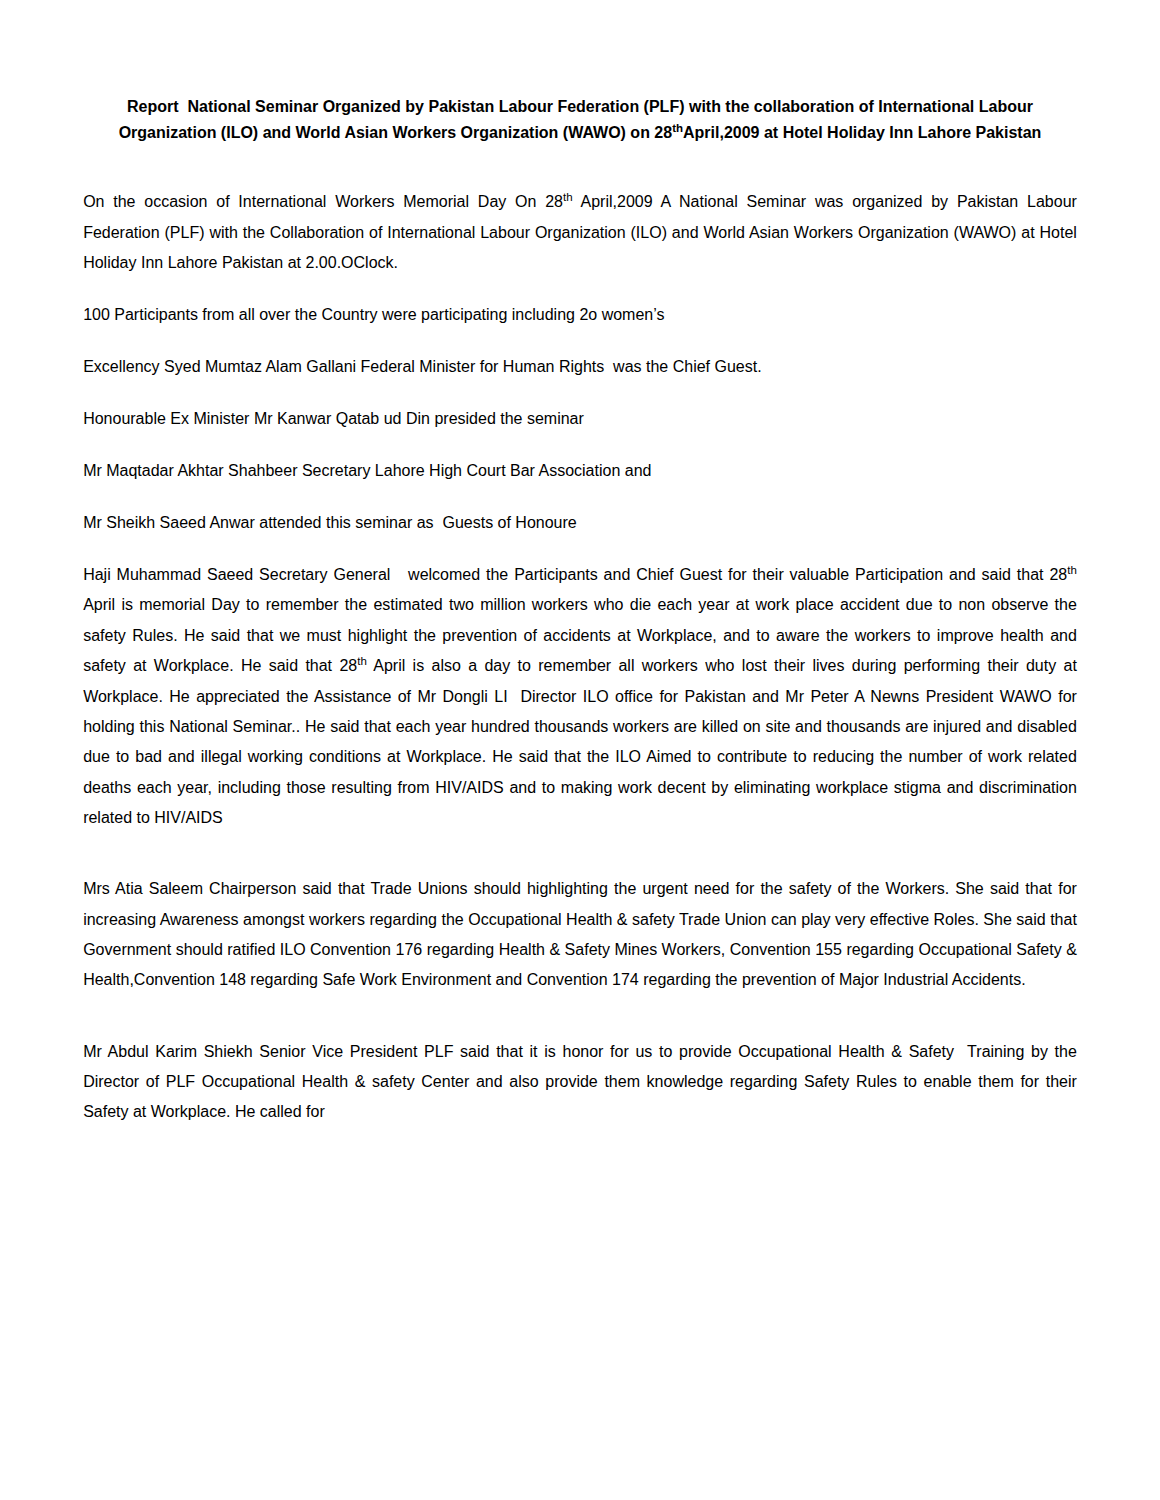Report National Seminar Organized by Pakistan Labour Federation (PLF) with the collaboration of International Labour Organization (ILO) and World Asian Workers Organization (WAWO) on 28thApril,2009 at Hotel Holiday Inn Lahore Pakistan
On the occasion of International Workers Memorial Day On 28th April,2009 A National Seminar was organized by Pakistan Labour Federation (PLF) with the Collaboration of International Labour Organization (ILO) and World Asian Workers Organization (WAWO) at Hotel Holiday Inn Lahore Pakistan at 2.00.OClock.
100 Participants from all over the Country were participating including 2o women’s
Excellency Syed Mumtaz Alam Gallani Federal Minister for Human Rights was the Chief Guest.
Honourable Ex Minister Mr Kanwar Qatab ud Din presided the seminar
Mr Maqtadar Akhtar Shahbeer Secretary Lahore High Court Bar Association and
Mr Sheikh Saeed Anwar attended this seminar as Guests of Honoure
Haji Muhammad Saeed Secretary General welcomed the Participants and Chief Guest for their valuable Participation and said that 28th April is memorial Day to remember the estimated two million workers who die each year at work place accident due to non observe the safety Rules. He said that we must highlight the prevention of accidents at Workplace, and to aware the workers to improve health and safety at Workplace. He said that 28th April is also a day to remember all workers who lost their lives during performing their duty at Workplace. He appreciated the Assistance of Mr Dongli LI Director ILO office for Pakistan and Mr Peter A Newns President WAWO for holding this National Seminar.. He said that each year hundred thousands workers are killed on site and thousands are injured and disabled due to bad and illegal working conditions at Workplace. He said that the ILO Aimed to contribute to reducing the number of work related deaths each year, including those resulting from HIV/AIDS and to making work decent by eliminating workplace stigma and discrimination related to HIV/AIDS
Mrs Atia Saleem Chairperson said that Trade Unions should highlighting the urgent need for the safety of the Workers. She said that for increasing Awareness amongst workers regarding the Occupational Health & safety Trade Union can play very effective Roles. She said that Government should ratified ILO Convention 176 regarding Health & Safety Mines Workers, Convention 155 regarding Occupational Safety & Health,Convention 148 regarding Safe Work Environment and Convention 174 regarding the prevention of Major Industrial Accidents.
Mr Abdul Karim Shiekh Senior Vice President PLF said that it is honor for us to provide Occupational Health & Safety Training by the Director of PLF Occupational Health & safety Center and also provide them knowledge regarding Safety Rules to enable them for their Safety at Workplace. He called for